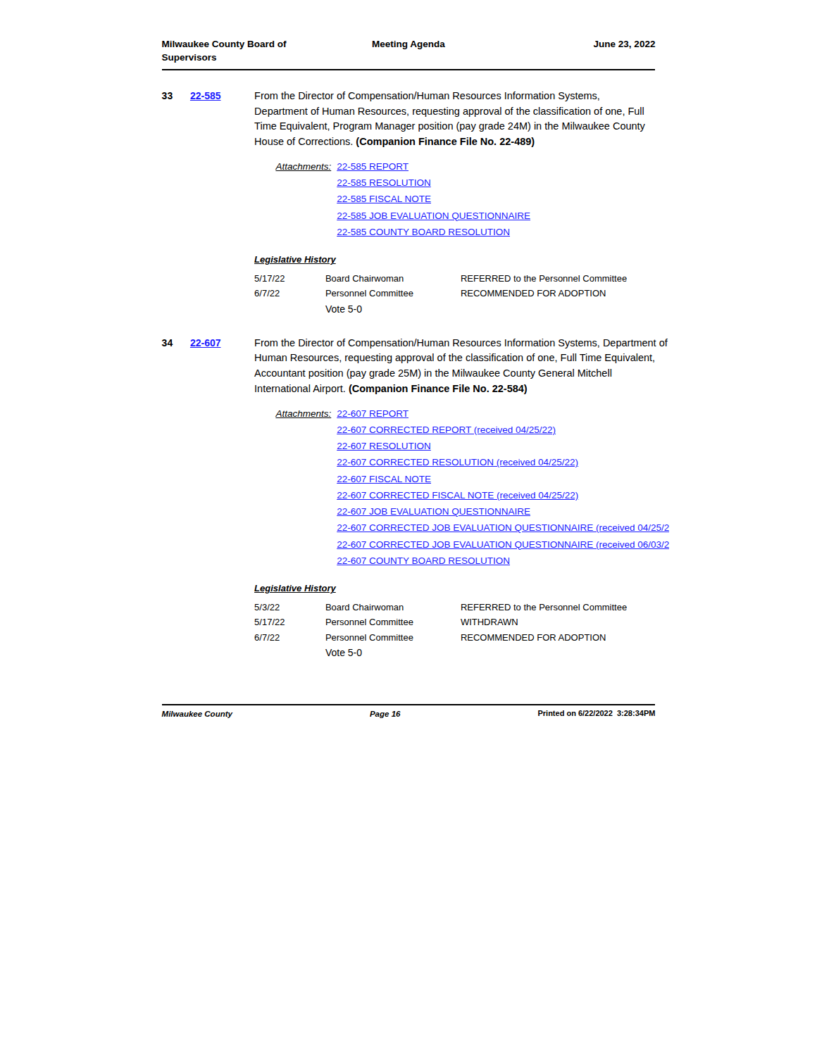Milwaukee County Board of
Supervisors
Meeting Agenda
June 23, 2022
33
22-585
From the Director of Compensation/Human Resources Information Systems, Department of Human Resources, requesting approval of the classification of one, Full Time Equivalent, Program Manager position (pay grade 24M) in the Milwaukee County House of Corrections. (Companion Finance File No. 22-489)
Attachments:
22-585 REPORT
22-585 RESOLUTION
22-585 FISCAL NOTE
22-585 JOB EVALUATION QUESTIONNAIRE
22-585 COUNTY BOARD RESOLUTION
Legislative History
| 5/17/22 | Board Chairwoman | REFERRED to the Personnel Committee |
| 6/7/22 | Personnel Committee | RECOMMENDED FOR ADOPTION |
| | Vote 5-0 | |
34
22-607
From the Director of Compensation/Human Resources Information Systems, Department of Human Resources, requesting approval of the classification of one, Full Time Equivalent, Accountant position (pay grade 25M) in the Milwaukee County General Mitchell International Airport. (Companion Finance File No. 22-584)
Attachments:
22-607 REPORT
22-607 CORRECTED REPORT (received 04/25/22)
22-607 RESOLUTION
22-607 CORRECTED RESOLUTION (received 04/25/22)
22-607 FISCAL NOTE
22-607 CORRECTED FISCAL NOTE (received 04/25/22)
22-607 JOB EVALUATION QUESTIONNAIRE
22-607 CORRECTED JOB EVALUATION QUESTIONNAIRE (received 04/25/2
22-607 CORRECTED JOB EVALUATION QUESTIONNAIRE (received 06/03/2
22-607 COUNTY BOARD RESOLUTION
Legislative History
| 5/3/22 | Board Chairwoman | REFERRED to the Personnel Committee |
| 5/17/22 | Personnel Committee | WITHDRAWN |
| 6/7/22 | Personnel Committee | RECOMMENDED FOR ADOPTION |
| | Vote 5-0 | |
Milwaukee County
Page 16
Printed on 6/22/2022 3:28:34PM